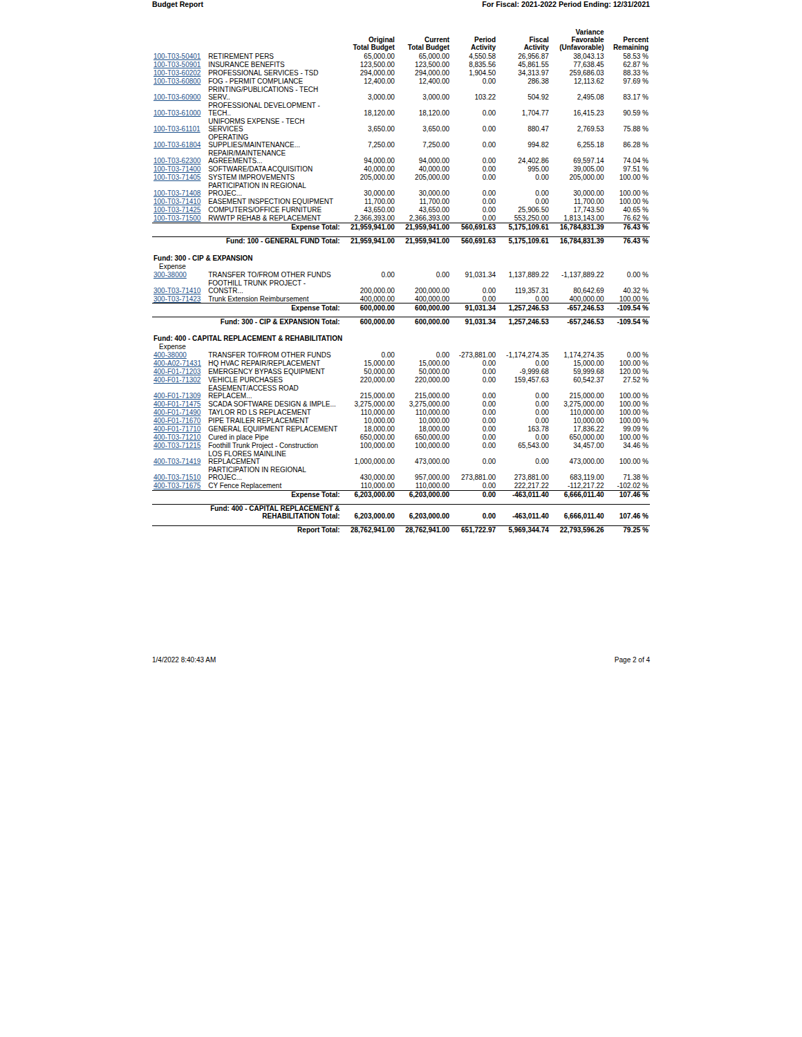Budget Report
For Fiscal: 2021-2022 Period Ending: 12/31/2021
| | | Original Total Budget | Current Total Budget | Period Activity | Fiscal Activity | Variance Favorable (Unfavorable) | Percent Remaining |
| --- | --- | --- | --- | --- | --- | --- | --- |
| 100-T03-50401 | RETIREMENT PERS | 65,000.00 | 65,000.00 | 4,550.58 | 26,956.87 | 38,043.13 | 58.53 % |
| 100-T03-50901 | INSURANCE BENEFITS | 123,500.00 | 123,500.00 | 8,835.56 | 45,861.55 | 77,638.45 | 62.87 % |
| 100-T03-60202 | PROFESSIONAL SERVICES - TSD | 294,000.00 | 294,000.00 | 1,904.50 | 34,313.97 | 259,686.03 | 88.33 % |
| 100-T03-60800 | FOG - PERMIT COMPLIANCE | 12,400.00 | 12,400.00 | 0.00 | 286.38 | 12,113.62 | 97.69 % |
| 100-T03-60900 | PRINTING/PUBLICATIONS - TECH SERV.. | 3,000.00 | 3,000.00 | 103.22 | 504.92 | 2,495.08 | 83.17 % |
| 100-T03-61000 | PROFESSIONAL DEVELOPMENT - TECH.. | 18,120.00 | 18,120.00 | 0.00 | 1,704.77 | 16,415.23 | 90.59 % |
| 100-T03-61101 | UNIFORMS EXPENSE - TECH SERVICES | 3,650.00 | 3,650.00 | 0.00 | 880.47 | 2,769.53 | 75.88 % |
| 100-T03-61804 | OPERATING SUPPLIES/MAINTENANCE... | 7,250.00 | 7,250.00 | 0.00 | 994.82 | 6,255.18 | 86.28 % |
| 100-T03-62300 | REPAIR/MAINTENANCE AGREEMENTS... | 94,000.00 | 94,000.00 | 0.00 | 24,402.86 | 69,597.14 | 74.04 % |
| 100-T03-71400 | SOFTWARE/DATA ACQUISITION | 40,000.00 | 40,000.00 | 0.00 | 995.00 | 39,005.00 | 97.51 % |
| 100-T03-71405 | SYSTEM IMPROVEMENTS | 205,000.00 | 205,000.00 | 0.00 | 0.00 | 205,000.00 | 100.00 % |
| 100-T03-71408 | PARTICIPATION IN REGIONAL PROJEC... | 30,000.00 | 30,000.00 | 0.00 | 0.00 | 30,000.00 | 100.00 % |
| 100-T03-71410 | EASEMENT INSPECTION EQUIPMENT | 11,700.00 | 11,700.00 | 0.00 | 0.00 | 11,700.00 | 100.00 % |
| 100-T03-71425 | COMPUTERS/OFFICE FURNITURE | 43,650.00 | 43,650.00 | 0.00 | 25,906.50 | 17,743.50 | 40.65 % |
| 100-T03-71500 | RWWTP REHAB & REPLACEMENT | 2,366,393.00 | 2,366,393.00 | 0.00 | 553,250.00 | 1,813,143.00 | 76.62 % |
| | Expense Total: | 21,959,941.00 | 21,959,941.00 | 560,691.63 | 5,175,109.61 | 16,784,831.39 | 76.43 % |
| | Fund: 100 - GENERAL FUND Total: | 21,959,941.00 | 21,959,941.00 | 560,691.63 | 5,175,109.61 | 16,784,831.39 | 76.43 % |
| Fund: 300 - CIP & EXPANSION |
| Expense |
| 300-38000 | TRANSFER TO/FROM OTHER FUNDS | 0.00 | 0.00 | 91,031.34 | 1,137,889.22 | -1,137,889.22 | 0.00 % |
| 300-T03-71410 | FOOTHILL TRUNK PROJECT - CONSTR... | 200,000.00 | 200,000.00 | 0.00 | 119,357.31 | 80,642.69 | 40.32 % |
| 300-T03-71423 | Trunk Extension Reimbursement | 400,000.00 | 400,000.00 | 0.00 | 0.00 | 400,000.00 | 100.00 % |
| | Expense Total: | 600,000.00 | 600,000.00 | 91,031.34 | 1,257,246.53 | -657,246.53 | -109.54 % |
| | Fund: 300 - CIP & EXPANSION Total: | 600,000.00 | 600,000.00 | 91,031.34 | 1,257,246.53 | -657,246.53 | -109.54 % |
| Fund: 400 - CAPITAL REPLACEMENT & REHABILITATION |
| Expense |
| 400-38000 | TRANSFER TO/FROM OTHER FUNDS | 0.00 | 0.00 | -273,881.00 | -1,174,274.35 | 1,174,274.35 | 0.00 % |
| 400-A02-71431 | HQ HVAC REPAIR/REPLACEMENT | 15,000.00 | 15,000.00 | 0.00 | 0.00 | 15,000.00 | 100.00 % |
| 400-F01-71203 | EMERGENCY BYPASS EQUIPMENT | 50,000.00 | 50,000.00 | 0.00 | -9,999.68 | 59,999.68 | 120.00 % |
| 400-F01-71302 | VEHICLE PURCHASES | 220,000.00 | 220,000.00 | 0.00 | 159,457.63 | 60,542.37 | 27.52 % |
| 400-F01-71309 | EASEMENT/ACCESS ROAD REPLACEM... | 215,000.00 | 215,000.00 | 0.00 | 0.00 | 215,000.00 | 100.00 % |
| 400-F01-71475 | SCADA SOFTWARE DESIGN & IMPLE... | 3,275,000.00 | 3,275,000.00 | 0.00 | 0.00 | 3,275,000.00 | 100.00 % |
| 400-F01-71490 | TAYLOR RD LS REPLACEMENT | 110,000.00 | 110,000.00 | 0.00 | 0.00 | 110,000.00 | 100.00 % |
| 400-F01-71670 | PIPE TRAILER REPLACEMENT | 10,000.00 | 10,000.00 | 0.00 | 0.00 | 10,000.00 | 100.00 % |
| 400-F01-71710 | GENERAL EQUIPMENT REPLACEMENT | 18,000.00 | 18,000.00 | 0.00 | 163.78 | 17,836.22 | 99.09 % |
| 400-T03-71210 | Cured in place Pipe | 650,000.00 | 650,000.00 | 0.00 | 0.00 | 650,000.00 | 100.00 % |
| 400-T03-71215 | Foothill Trunk Project - Construction | 100,000.00 | 100,000.00 | 0.00 | 65,543.00 | 34,457.00 | 34.46 % |
| 400-T03-71419 | LOS FLORES MAINLINE REPLACEMENT | 1,000,000.00 | 473,000.00 | 0.00 | 0.00 | 473,000.00 | 100.00 % |
| 400-T03-71510 | PARTICIPATION IN REGIONAL PROJEC... | 430,000.00 | 957,000.00 | 273,881.00 | 273,881.00 | 683,119.00 | 71.38 % |
| 400-T03-71675 | CY Fence Replacement | 110,000.00 | 110,000.00 | 0.00 | 222,217.22 | -112,217.22 | -102.02 % |
| | Expense Total: | 6,203,000.00 | 6,203,000.00 | 0.00 | -463,011.40 | 6,666,011.40 | 107.46 % |
| | Fund: 400 - CAPITAL REPLACEMENT & REHABILITATION Total: | 6,203,000.00 | 6,203,000.00 | 0.00 | -463,011.40 | 6,666,011.40 | 107.46 % |
| | Report Total: | 28,762,941.00 | 28,762,941.00 | 651,722.97 | 5,969,344.74 | 22,793,596.26 | 79.25 % |
1/4/2022 8:40:43 AM
Page 2 of 4